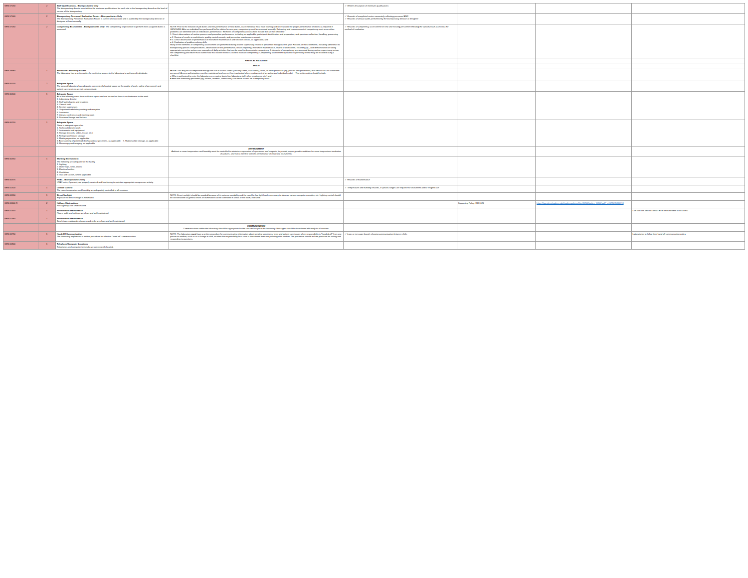| GEN.57030 | 2 | Staff Qualifications - Biorepositories Only The biorepository director must define the minimum qualifications for each role in the biorepository based on the level of service of the biorepository. | | ✓ Written description of minimum qualifications | | | |
| GEN.57040 | 2 | Biorepository Personnel Evaluation Roster - Biorepositories Only The Biorepository Personnel Evaluation Roster is current and accurate and is audited by the biorepository director or designee at least annually. | | ✓ Records of completed rosters accurately reflecting personnel AND ✓ Records of annual audits performed by the biorepository director or designee | | | |
| GEN.57050 | 2 | Competency Assessment - Biorepositories Only The competency of personnel to perform their assigned duties is assessed. | NOTE: Prior to the initiation of job duties and the performance of new duties, each individual must have training and be evaluated for proper performance of duties as required in GEN.55450. After an individual has performed his/her duties for one year, competency must be assessed annually. Retraining and reassessment of competency must occur when problems are identified with an individual's performance. Elements of competency assessment include but are not limited to: 1. Direct observations of routine process and procedure performance, including as applicable, participant identification and preparation, and specimen collection, handling, processing ● 2. Review of results or worksheets, quality control records, and preventive maintenance records ● 3. Direct observation of performance of instrument maintenance and function checks, as applicable, and ● 4. Evaluation of problem-solving skills Many of the elements of competency assessment are performed during routine supervisory review of personnel throughout the year. Records of these elements, including adherence to biorepository policies and procedures, observation of test performance, results reporting, instrument maintenance, review of worksheets, recording QC, and demonstration of taking appropriate corrective actions are examples of daily activities that can be used to demonstrate competency. If elements of competency are assessed during routine supervisory review, the competency procedure must outline how this routine review is used to evaluate competency. Competency assessment by routine supervisory review may be recorded using a checklist. | ✓ Records of competency assessment for new and existing personnel reflecting the specific/each assessed, the method of evaluation | | | |
| | | | PHYSICAL FACILITIES | | | | |
| | | | SPACE | | | | |
| GEN.59980 | 1 | Restricted Laboratory Access The laboratory has a written policy for restricting access to the laboratory to authorized individuals. | NOTE: This may be accomplished through the use of access codes (security codes, user codes), locks, or other processes (eg, policies and procedures) that limit access to authorized personnel. Access authorization must be maintained and current (eg, inactivated when employment of an authorized individual ends). The written policy should include: ● Who is authorized to enter the laboratory on a routine basis (eg, laboratory staff, other employees, etc.) and ● How non-laboratory personnel (eg, visitors, vendors, contractors) can obtain access on a temporary basis | | | | |
| GEN.60000 | 2 | Adequate Space The general laboratory has adequate, conveniently located space so the quality of work, safety of personnel, and patient care services are not compromised. | | | | | |
| GEN.60140 | 1 | Adequate Space All of the following areas have sufficient space and are located so there is no hindrance to the work. 1. Laboratory director 2. Staff pathologists and residents 3. Clerical staff 4. Section supervisors 5. Outpatient/ambulatory waiting and reception 6. Lavatories 7. Library, conference and meeting room 8. Personnel lounge and lockers | | | | | |
| GEN.60150 | 1 | Adequate Space There is adequate space for: 1. Technical (bench) work 2. Instruments and equipment 3. Storage (records, slides, tissue, etc.) 4. Refrigerator/freezer storage 5. Media preparation, as applicable 6. Accessioning of potentially biohazardous specimens, as applicable 7. Radionuclide storage, as applicable 8. Microscopy and imaging, as applicable | | | | | |
| | | | ENVIRONMENT Ambient or room temperature and humidity must be controlled to minimize evaporation of specimens and reagents, to provide proper growth conditions for room temperature incubation of cultures, and not to interfere with the performance of electronic instruments. | | | | |
| GEN.60350 | 1 | Working Environment The following are adequate for the facility. 1. Lighting 2. Water taps, sinks, drains 3. Electrical outlets 4. Ventilation 5. Gas and suction, where applicable | | | | | |
| GEN.60375 | | HVAC - Biorepositories Only HVAC units, if present, are properly serviced and functioning to maintain appropriate compressor activity. | | ✓ Records of maintenance | | | |
| GEN.61500 | 1 | Climate Control The room temperature and humidity are adequately controlled in all sessions. | | ✓ Temperature and humidity records, if specific ranges are required for instrument and/or reagent use | | | |
| GEN.61550 | 1 | Direct Sunlight Exposure to direct sunlight is minimized. | NOTE: Direct sunlight should be avoided because of its extreme variability and the need for low light levels necessary to observe various computer consoles, etc. Lighting control should be sectionalized so general levels of illumination can be controlled in areas of the room, if desired. | | | | |
| GEN.61600 R | 2 | Hallway Obstructions Passageways are unobstructed. | | | Supporting Policy: REE 026 | https://hpo.johnshopkins.edu/hopkinspolicies/files/10502/policy_10502.pdf?_=1578435360713 | |
| GEN.61650 | 1 | Environment Maintenance Floors, walls and ceilings are clean and well-maintained. | | | | | Lab staff are able to contact EVS when needed at 955-8900 |
| GEN.61680 | 1 | Environment Maintenance Bench tops, cupboards, drawers and sinks are clean and well-maintained. | | | | | |
| | | | COMMUNICATION Communications within the laboratory should be appropriate for the size and scope of the laboratory. Messages should be transferred efficiently to all sections. | | | | |
| GEN.61750 | 1 | Hand-Off Communication The laboratory implements a written procedure for effective "hand-off" communication. | NOTE: The laboratory must have a written procedure for communicating information about pending specimens, tests and patient care issues when responsibility is "handed-off" from one person to another, such as at a change in shift, or when the responsibility for a case is transferred from one pathologist to another. The procedure should include provision for asking and responding to questions. | ✓ Logs or message boards showing communication between shifts | | | Laboratories to follow their hand off communication policy |
| GEN.61800 | 1 | Telephone/Computer Locations Telephones and computer terminals are conveniently located. | | | | | |